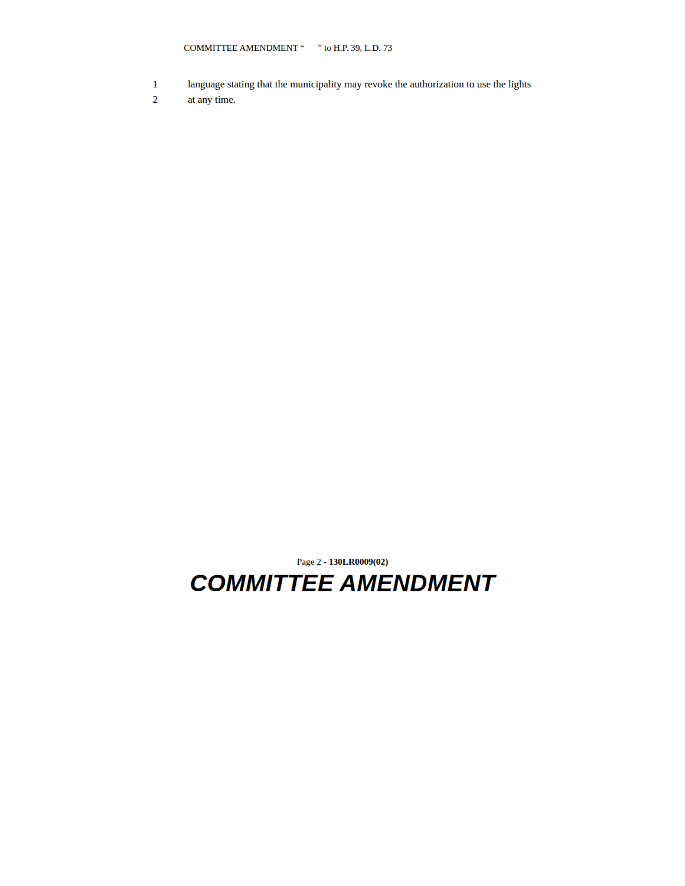COMMITTEE AMENDMENT “ ” to H.P. 39, L.D. 73
| 1 2 | language stating that the municipality may revoke the authorization to use the lights at any time. |
Page 2 - 130LR0009(02)
COMMITTEE AMENDMENT